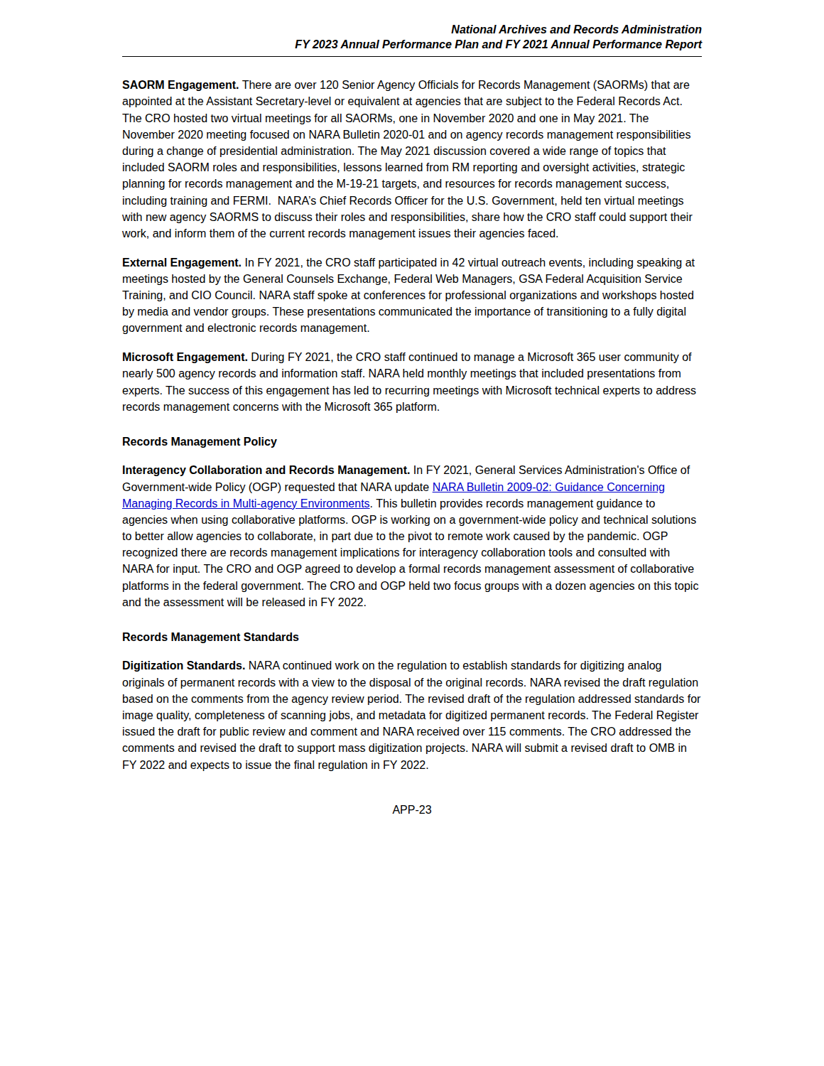National Archives and Records Administration
FY 2023 Annual Performance Plan and FY 2021 Annual Performance Report
SAORM Engagement. There are over 120 Senior Agency Officials for Records Management (SAORMs) that are appointed at the Assistant Secretary-level or equivalent at agencies that are subject to the Federal Records Act. The CRO hosted two virtual meetings for all SAORMs, one in November 2020 and one in May 2021. The November 2020 meeting focused on NARA Bulletin 2020-01 and on agency records management responsibilities during a change of presidential administration. The May 2021 discussion covered a wide range of topics that included SAORM roles and responsibilities, lessons learned from RM reporting and oversight activities, strategic planning for records management and the M-19-21 targets, and resources for records management success, including training and FERMI. NARA’s Chief Records Officer for the U.S. Government, held ten virtual meetings with new agency SAORMS to discuss their roles and responsibilities, share how the CRO staff could support their work, and inform them of the current records management issues their agencies faced.
External Engagement. In FY 2021, the CRO staff participated in 42 virtual outreach events, including speaking at meetings hosted by the General Counsels Exchange, Federal Web Managers, GSA Federal Acquisition Service Training, and CIO Council. NARA staff spoke at conferences for professional organizations and workshops hosted by media and vendor groups. These presentations communicated the importance of transitioning to a fully digital government and electronic records management.
Microsoft Engagement. During FY 2021, the CRO staff continued to manage a Microsoft 365 user community of nearly 500 agency records and information staff. NARA held monthly meetings that included presentations from experts. The success of this engagement has led to recurring meetings with Microsoft technical experts to address records management concerns with the Microsoft 365 platform.
Records Management Policy
Interagency Collaboration and Records Management. In FY 2021, General Services Administration's Office of Government-wide Policy (OGP) requested that NARA update NARA Bulletin 2009-02: Guidance Concerning Managing Records in Multi-agency Environments. This bulletin provides records management guidance to agencies when using collaborative platforms. OGP is working on a government-wide policy and technical solutions to better allow agencies to collaborate, in part due to the pivot to remote work caused by the pandemic. OGP recognized there are records management implications for interagency collaboration tools and consulted with NARA for input. The CRO and OGP agreed to develop a formal records management assessment of collaborative platforms in the federal government. The CRO and OGP held two focus groups with a dozen agencies on this topic and the assessment will be released in FY 2022.
Records Management Standards
Digitization Standards. NARA continued work on the regulation to establish standards for digitizing analog originals of permanent records with a view to the disposal of the original records. NARA revised the draft regulation based on the comments from the agency review period. The revised draft of the regulation addressed standards for image quality, completeness of scanning jobs, and metadata for digitized permanent records. The Federal Register issued the draft for public review and comment and NARA received over 115 comments. The CRO addressed the comments and revised the draft to support mass digitization projects. NARA will submit a revised draft to OMB in FY 2022 and expects to issue the final regulation in FY 2022.
APP-23